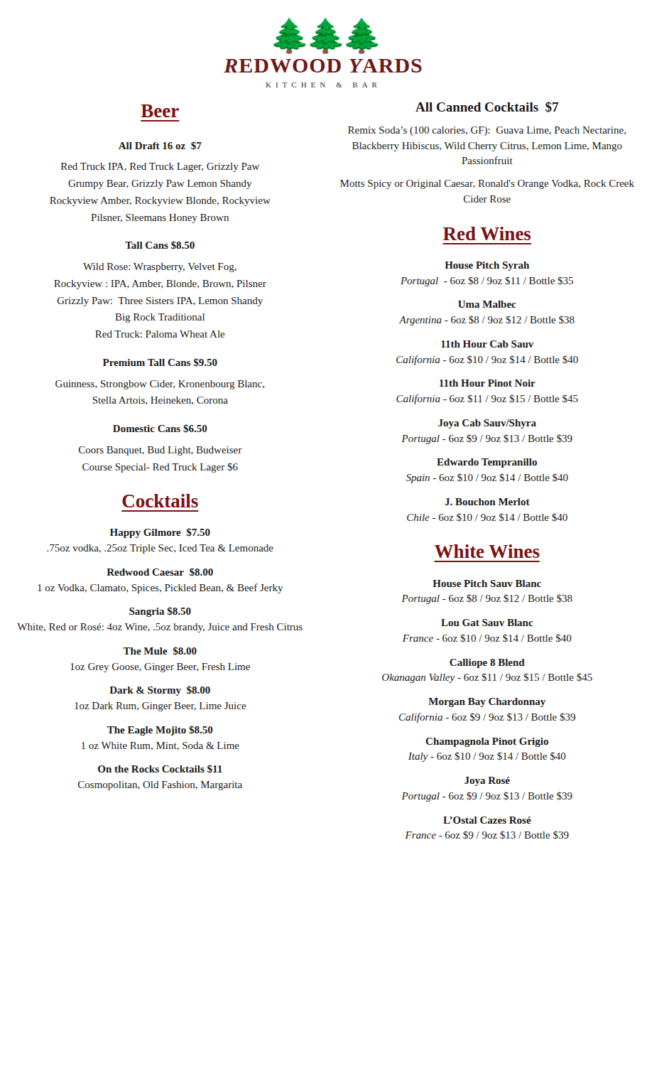🌲🌲🌲
REDWOOD YARDS
KITCHEN & BAR
Beer
All Draft 16 oz $7
Red Truck IPA, Red Truck Lager, Grizzly Paw
Grumpy Bear, Grizzly Paw Lemon Shandy
Rockyview Amber, Rockyview Blonde, Rockyview
Pilsner, Sleemans Honey Brown
Tall Cans $8.50
Wild Rose: Wraspberry, Velvet Fog,
Rockyview : IPA, Amber, Blonde, Brown, Pilsner
Grizzly Paw: Three Sisters IPA, Lemon Shandy
Big Rock Traditional
Red Truck: Paloma Wheat Ale
Premium Tall Cans $9.50
Guinness, Strongbow Cider, Kronenbourg Blanc,
Stella Artois, Heineken, Corona
Domestic Cans $6.50
Coors Banquet, Bud Light, Budweiser
Course Special- Red Truck Lager $6
Cocktails
Happy Gilmore $7.50 .75oz vodka, .25oz Triple Sec, Iced Tea & Lemonade
Redwood Caesar $8.00 1 oz Vodka, Clamato, Spices, Pickled Bean, & Beef Jerky
Sangria $8.50 White, Red or Rosé: 4oz Wine, .5oz brandy, Juice and Fresh Citrus
The Mule $8.00 1oz Grey Goose, Ginger Beer, Fresh Lime
Dark & Stormy $8.00 1oz Dark Rum, Ginger Beer, Lime Juice
The Eagle Mojito $8.50 1 oz White Rum, Mint, Soda & Lime
On the Rocks Cocktails $11 Cosmopolitan, Old Fashion, Margarita
All Canned Cocktails $7
Remix Soda’s (100 calories, GF): Guava Lime, Peach Nectarine, Blackberry Hibiscus, Wild Cherry Citrus, Lemon Lime, Mango Passionfruit
Motts Spicy or Original Caesar, Ronald's Orange Vodka, Rock Creek Cider Rose
Red Wines
House Pitch Syrah Portugal - 6oz $8 / 9oz $11 / Bottle $35
Uma Malbec Argentina - 6oz $8 / 9oz $12 / Bottle $38
11th Hour Cab Sauv California - 6oz $10 / 9oz $14 / Bottle $40
11th Hour Pinot Noir California - 6oz $11 / 9oz $15 / Bottle $45
Joya Cab Sauv/Shyra Portugal - 6oz $9 / 9oz $13 / Bottle $39
Edwardo Tempranillo Spain - 6oz $10 / 9oz $14 / Bottle $40
J. Bouchon Merlot Chile - 6oz $10 / 9oz $14 / Bottle $40
White Wines
House Pitch Sauv Blanc Portugal - 6oz $8 / 9oz $12 / Bottle $38
Lou Gat Sauv Blanc France - 6oz $10 / 9oz $14 / Bottle $40
Calliope 8 Blend Okanagan Valley - 6oz $11 / 9oz $15 / Bottle $45
Morgan Bay Chardonnay California - 6oz $9 / 9oz $13 / Bottle $39
Champagnola Pinot Grigio Italy - 6oz $10 / 9oz $14 / Bottle $40
Joya Rosé Portugal - 6oz $9 / 9oz $13 / Bottle $39
L’Ostal Cazes Rosé France - 6oz $9 / 9oz $13 / Bottle $39